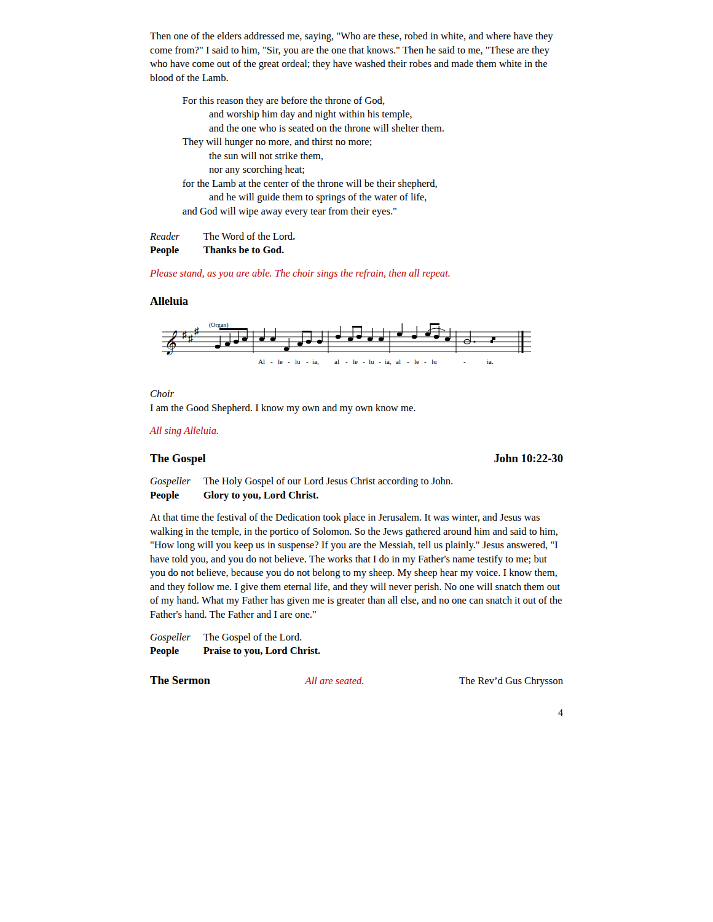Then one of the elders addressed me, saying, "Who are these, robed in white, and where have they come from?" I said to him, "Sir, you are the one that knows." Then he said to me, "These are they who have come out of the great ordeal; they have washed their robes and made them white in the blood of the Lamb.
For this reason they are before the throne of God,
and worship him day and night within his temple,
and the one who is seated on the throne will shelter them.
They will hunger no more, and thirst no more;
the sun will not strike them,
nor any scorching heat;
for the Lamb at the center of the throne will be their shepherd,
and he will guide them to springs of the water of life,
and God will wipe away every tear from their eyes."
Reader The Word of the Lord.
People Thanks be to God.
Please stand, as you are able. The choir sings the refrain, then all repeat.
Alleluia
𝄞 ♯ ♯ ♯ (Organ) Al - le - lu - ia, al - le - lu - ia, al - le - lu - ia.
Choir
I am the Good Shepherd. I know my own and my own know me.
All sing Alleluia.
The Gospel John 10:22-30
Gospeller The Holy Gospel of our Lord Jesus Christ according to John.
People Glory to you, Lord Christ.
At that time the festival of the Dedication took place in Jerusalem. It was winter, and Jesus was walking in the temple, in the portico of Solomon. So the Jews gathered around him and said to him, "How long will you keep us in suspense? If you are the Messiah, tell us plainly." Jesus answered, "I have told you, and you do not believe. The works that I do in my Father's name testify to me; but you do not believe, because you do not belong to my sheep. My sheep hear my voice. I know them, and they follow me. I give them eternal life, and they will never perish. No one will snatch them out of my hand. What my Father has given me is greater than all else, and no one can snatch it out of the Father's hand. The Father and I are one."
Gospeller The Gospel of the Lord.
People Praise to you, Lord Christ.
The Sermon All are seated. The Rev’d Gus Chrysson
4